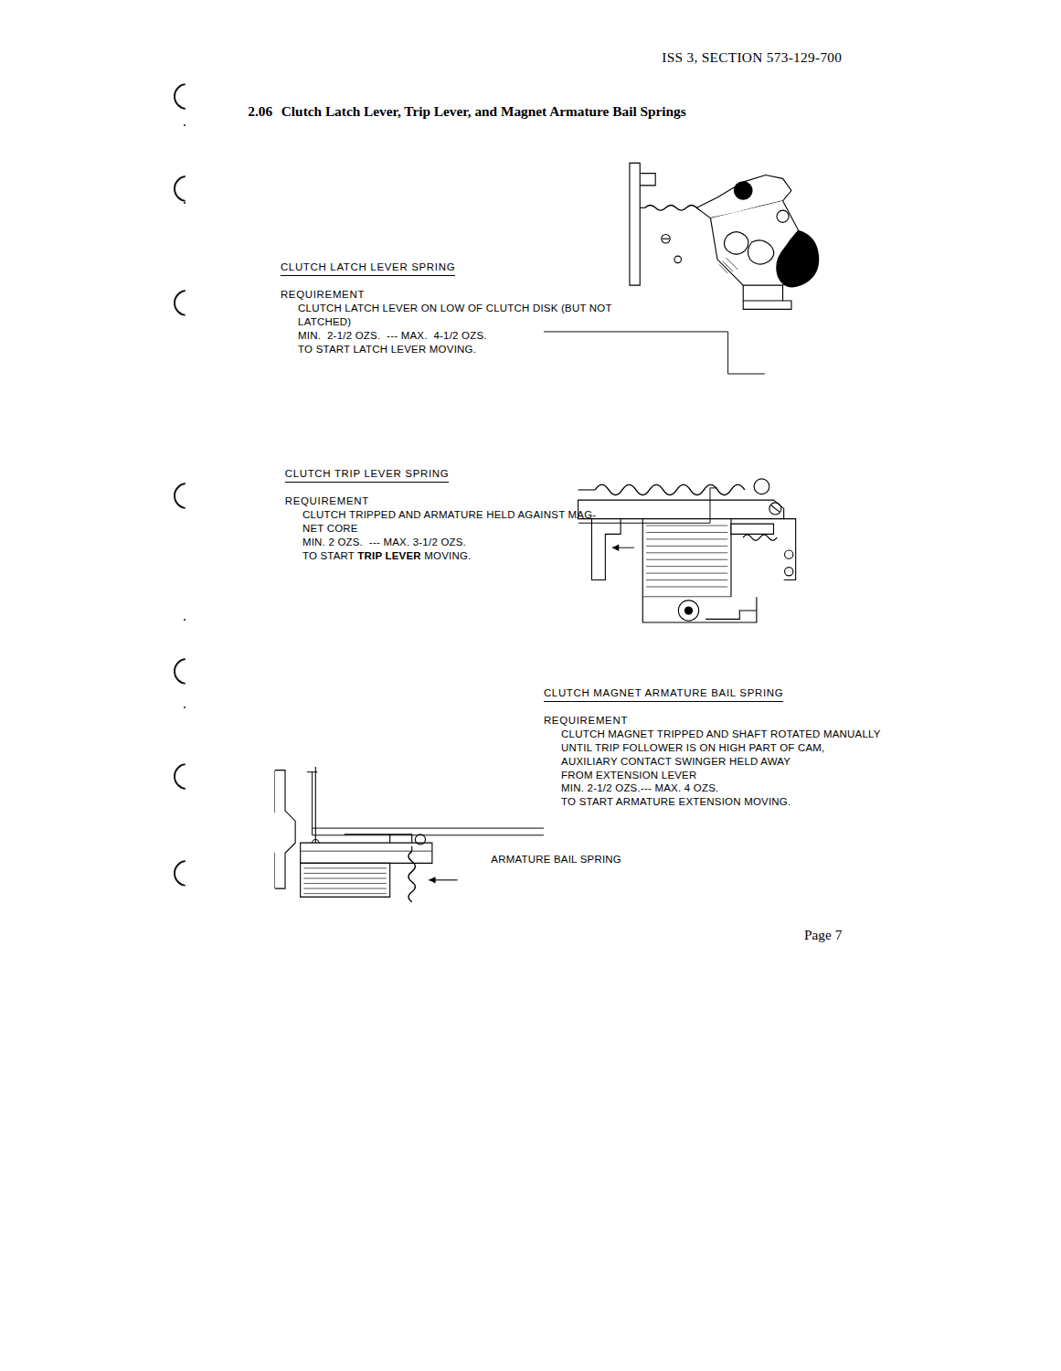ISS 3, SECTION 573-129-700
2.06 Clutch Latch Lever, Trip Lever, and Magnet Armature Bail Springs
CLUTCH LATCH LEVER SPRING REQUIREMENT CLUTCH LATCH LEVER ON LOW OF CLUTCH DISK (BUT NOT LATCHED) MIN. 2-1/2 OZS. --- MAX. 4-1/2 OZS. TO START LATCH LEVER MOVING.
CLUTCH TRIP LEVER SPRING REQUIREMENT CLUTCH TRIPPED AND ARMATURE HELD AGAINST MAG- NET CORE MIN. 2 OZS. --- MAX. 3-1/2 OZS. TO START TRIP LEVER MOVING.
CLUTCH MAGNET ARMATURE BAIL SPRING REQUIREMENT CLUTCH MAGNET TRIPPED AND SHAFT ROTATED MANUALLY UNTIL TRIP FOLLOWER IS ON HIGH PART OF CAM, AUXILIARY CONTACT SWINGER HELD AWAY FROM EXTENSION LEVER MIN. 2-1/2 OZS.--- MAX. 4 OZS. TO START ARMATURE EXTENSION MOVING.
ARMATURE BAIL SPRING
Page 7